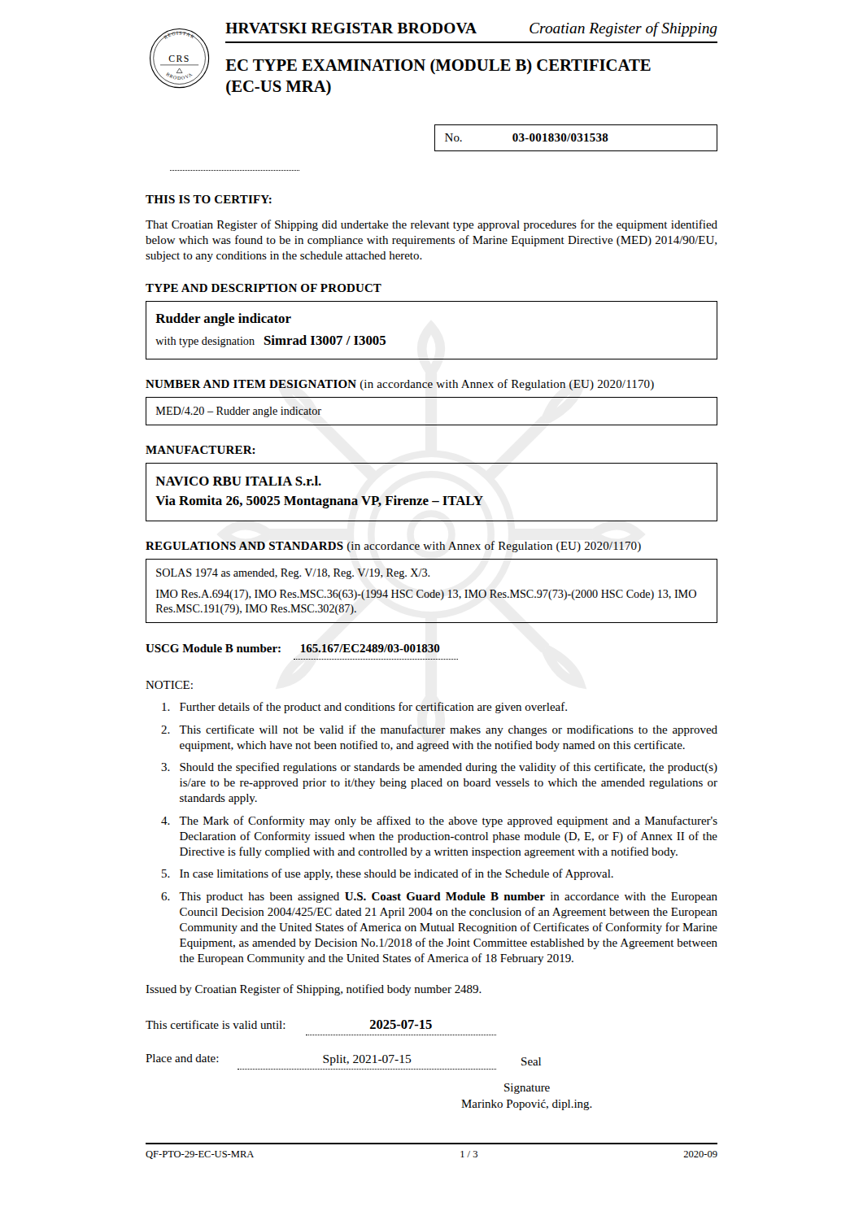REGISTAR BRODOVA CRS
HRVATSKI REGISTAR BRODOVA
Croatian Register of Shipping
EC TYPE EXAMINATION (MODULE B) CERTIFICATE
(EC-US MRA)
No.
03-001830/031538
THIS IS TO CERTIFY:
That Croatian Register of Shipping did undertake the relevant type approval procedures for the equipment identified below which was found to be in compliance with requirements of Marine Equipment Directive (MED) 2014/90/EU, subject to any conditions in the schedule attached hereto.
TYPE AND DESCRIPTION OF PRODUCT
Rudder angle indicator
with type designation Simrad I3007 / I3005
NUMBER AND ITEM DESIGNATION (in accordance with Annex of Regulation (EU) 2020/1170)
MED/4.20 – Rudder angle indicator
MANUFACTURER:
NAVICO RBU ITALIA S.r.l.
Via Romita 26, 50025 Montagnana VP, Firenze – ITALY
REGULATIONS AND STANDARDS (in accordance with Annex of Regulation (EU) 2020/1170)
SOLAS 1974 as amended, Reg. V/18, Reg. V/19, Reg. X/3.
IMO Res.A.694(17), IMO Res.MSC.36(63)-(1994 HSC Code) 13, IMO Res.MSC.97(73)-(2000 HSC Code) 13, IMO Res.MSC.191(79), IMO Res.MSC.302(87).
USCG Module B number:
165.167/EC2489/03-001830
NOTICE:
Further details of the product and conditions for certification are given overleaf.
This certificate will not be valid if the manufacturer makes any changes or modifications to the approved equipment, which have not been notified to, and agreed with the notified body named on this certificate.
Should the specified regulations or standards be amended during the validity of this certificate, the product(s) is/are to be re-approved prior to it/they being placed on board vessels to which the amended regulations or standards apply.
The Mark of Conformity may only be affixed to the above type approved equipment and a Manufacturer's Declaration of Conformity issued when the production-control phase module (D, E, or F) of Annex II of the Directive is fully complied with and controlled by a written inspection agreement with a notified body.
In case limitations of use apply, these should be indicated of in the Schedule of Approval.
This product has been assigned U.S. Coast Guard Module B number in accordance with the European Council Decision 2004/425/EC dated 21 April 2004 on the conclusion of an Agreement between the European Community and the United States of America on Mutual Recognition of Certificates of Conformity for Marine Equipment, as amended by Decision No.1/2018 of the Joint Committee established by the Agreement between the European Community and the United States of America of 18 February 2019.
Issued by Croatian Register of Shipping, notified body number 2489.
This certificate is valid until:
2025-07-15
Place and date:
Split, 2021-07-15
Seal
Signature
Marinko Popović, dipl.ing.
QF-PTO-29-EC-US-MRA
1 / 3
2020-09